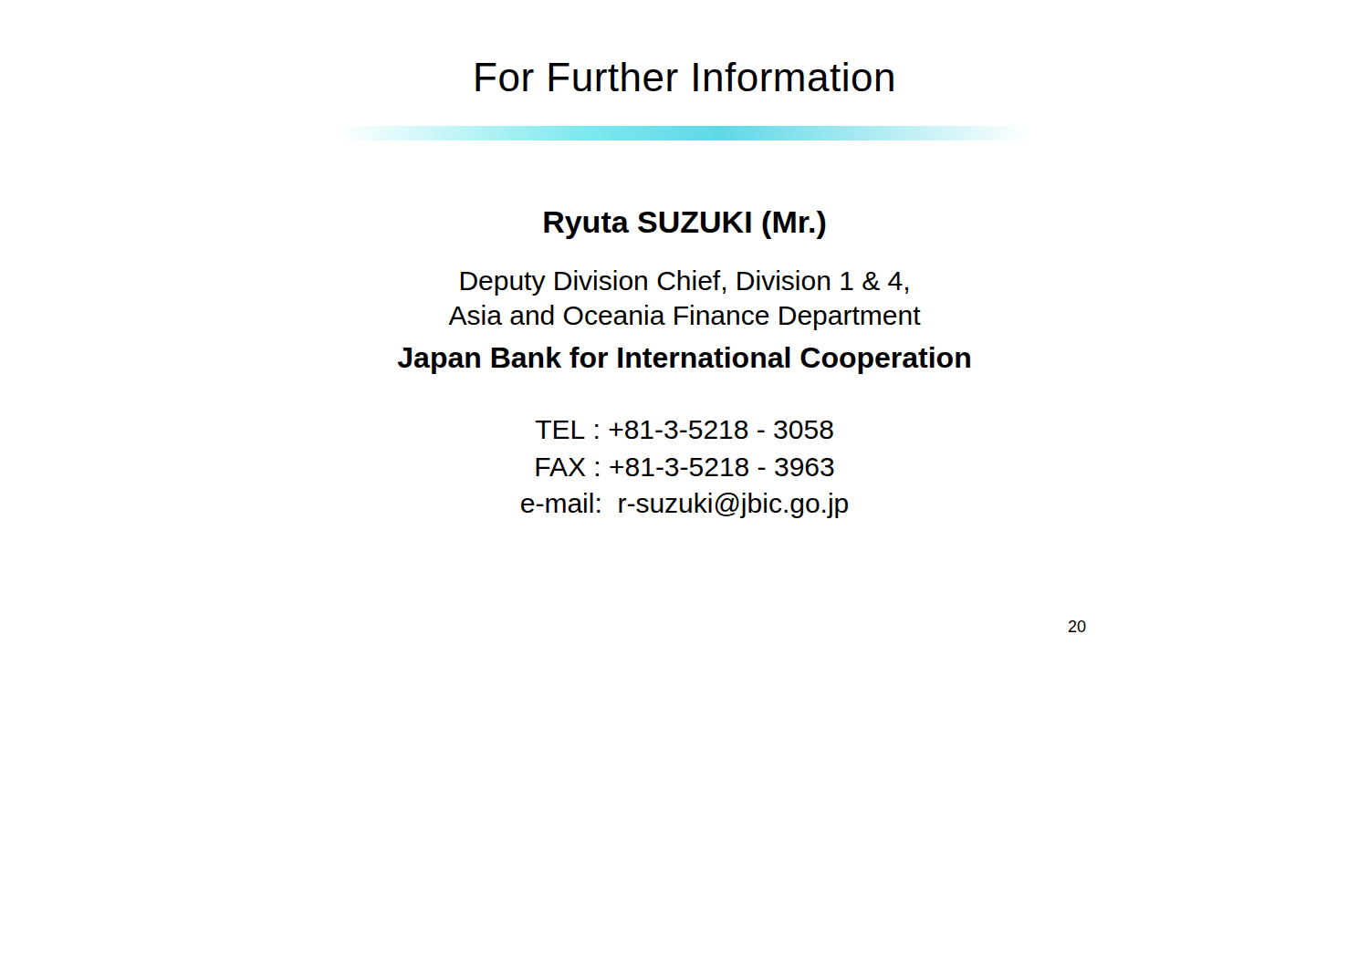For Further Information
Ryuta SUZUKI (Mr.)
Deputy Division Chief, Division 1 & 4,
Asia and Oceania Finance Department
Japan Bank for International Cooperation
TEL : +81-3-5218 - 3058
FAX : +81-3-5218 - 3963
e-mail: r-suzuki@jbic.go.jp
20